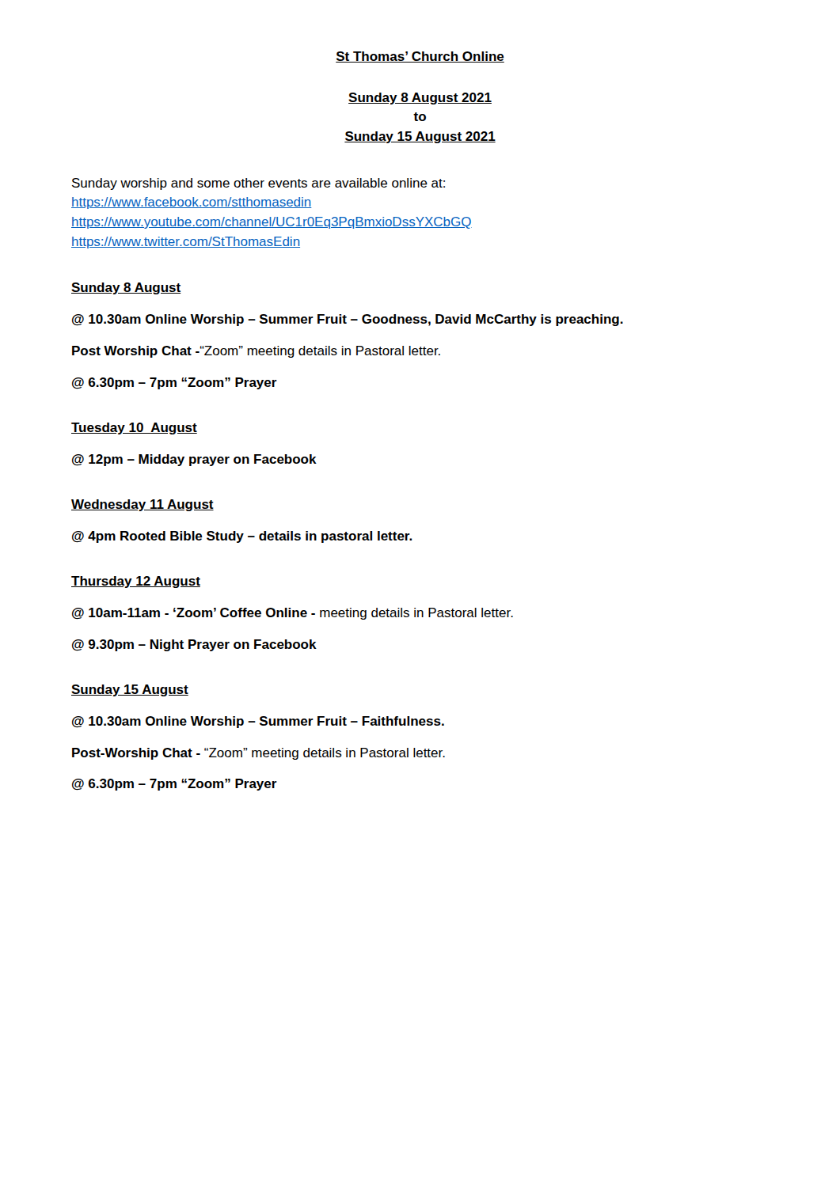St Thomas’ Church Online
Sunday 8 August 2021
to
Sunday 15 August 2021
Sunday worship and some other events are available online at:
https://www.facebook.com/stthomasedin
https://www.youtube.com/channel/UC1r0Eq3PqBmxioDssYXCbGQ
https://www.twitter.com/StThomasEdin
Sunday 8 August
@ 10.30am Online Worship – Summer Fruit – Goodness, David McCarthy is preaching.
Post Worship Chat -“Zoom” meeting details in Pastoral letter.
@ 6.30pm – 7pm “Zoom” Prayer
Tuesday 10 August
@ 12pm – Midday prayer on Facebook
Wednesday 11 August
@ 4pm Rooted Bible Study – details in pastoral letter.
Thursday 12 August
@ 10am-11am - ‘Zoom’ Coffee Online - meeting details in Pastoral letter.
@ 9.30pm – Night Prayer on Facebook
Sunday 15 August
@ 10.30am Online Worship – Summer Fruit – Faithfulness.
Post-Worship Chat - “Zoom” meeting details in Pastoral letter.
@ 6.30pm – 7pm “Zoom” Prayer